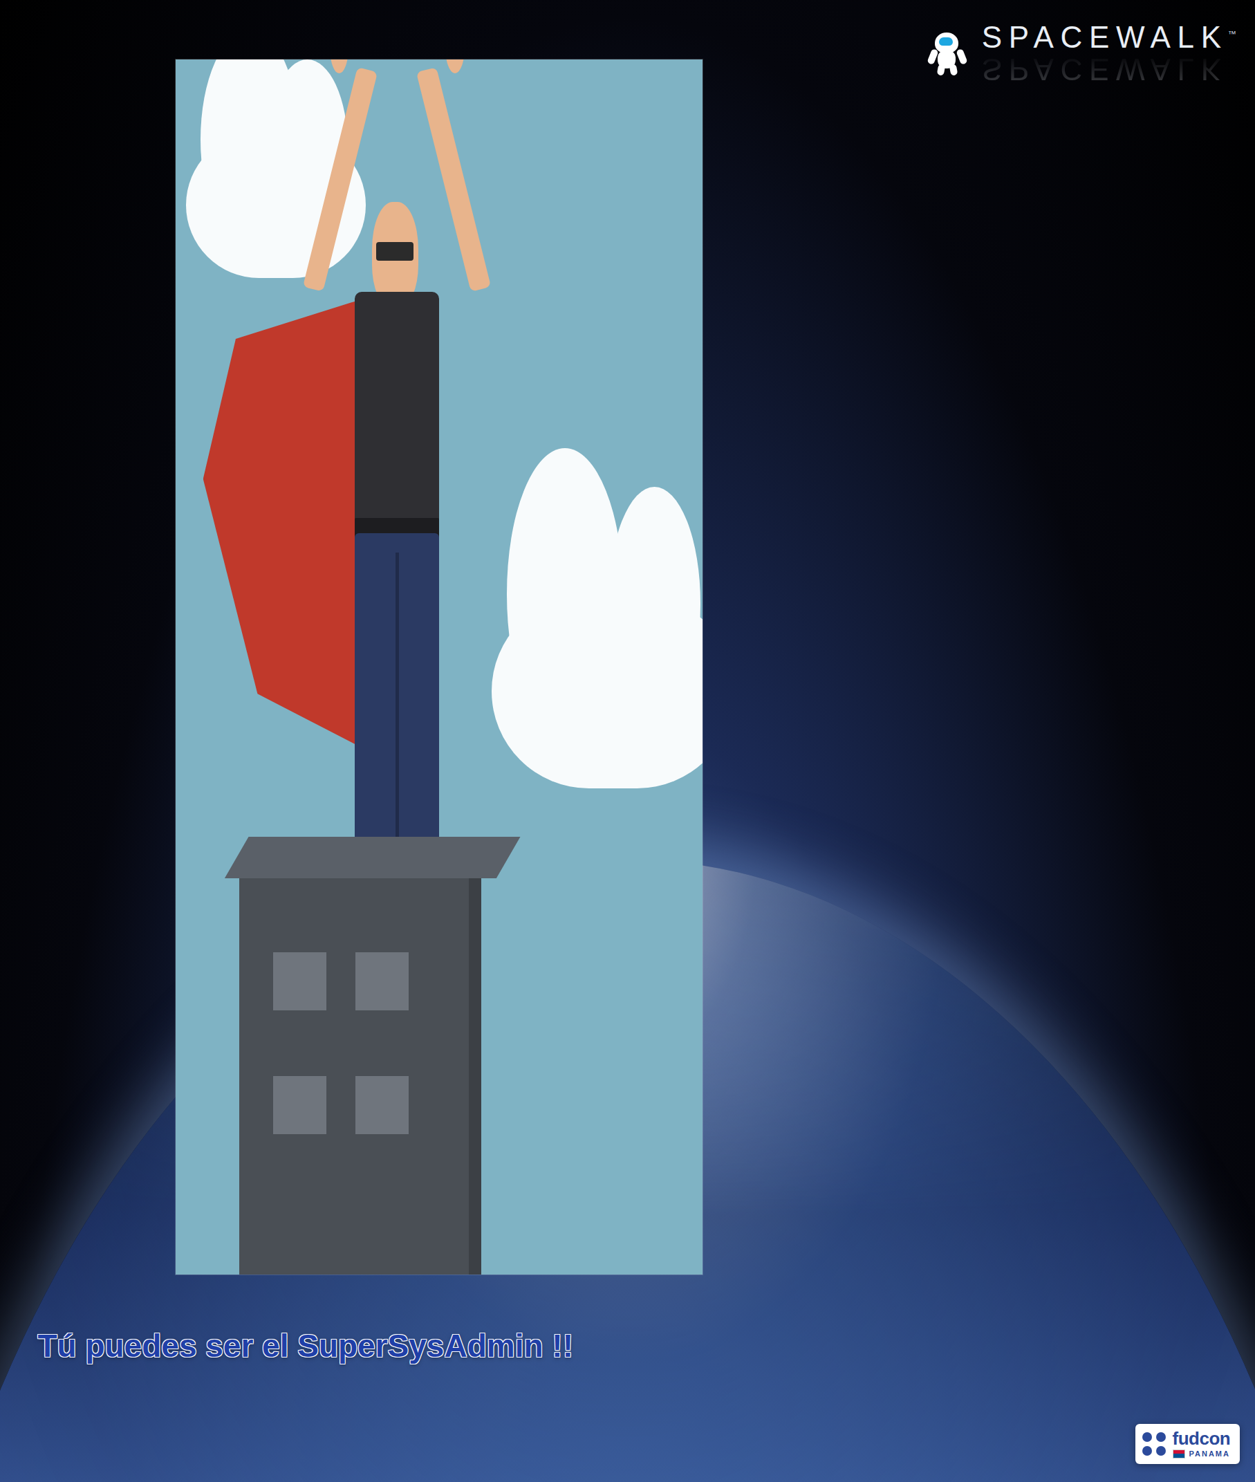Spacewalk™
Spacewalk
Tú puedes ser el SuperSysAdmin !!
fudcon
PANAMA